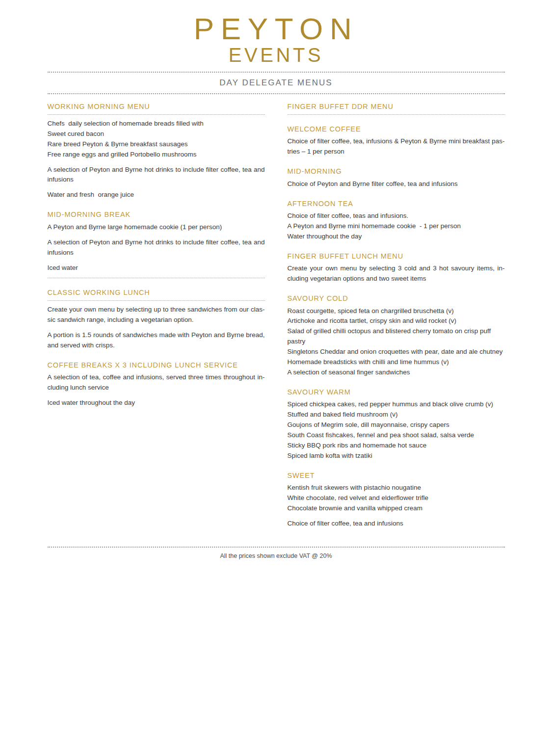PEYTON
EVENTS
DAY DELEGATE MENUS
Working Morning Menu
Chefs daily selection of homemade breads filled with
Sweet cured bacon
Rare breed Peyton & Byrne breakfast sausages
Free range eggs and grilled Portobello mushrooms
A selection of Peyton and Byrne hot drinks to include filter coffee, tea and infusions
Water and fresh orange juice
Mid-Morning Break
A Peyton and Byrne large homemade cookie (1 per person)
A selection of Peyton and Byrne hot drinks to include filter coffee, tea and infusions
Iced water
Classic Working Lunch
Create your own menu by selecting up to three sandwiches from our classic sandwich range, including a vegetarian option.
A portion is 1.5 rounds of sandwiches made with Peyton and Byrne bread, and served with crisps.
Coffee Breaks x 3 including lunch service
A selection of tea, coffee and infusions, served three times throughout including lunch service
Iced water throughout the day
Finger Buffet DDR Menu
Welcome Coffee
Choice of filter coffee, tea, infusions & Peyton & Byrne mini breakfast pastries – 1 per person
Mid-Morning
Choice of Peyton and Byrne filter coffee, tea and infusions
Afternoon Tea
Choice of filter coffee, teas and infusions.
A Peyton and Byrne mini homemade cookie - 1 per person
Water throughout the day
Finger Buffet Lunch Menu
Create your own menu by selecting 3 cold and 3 hot savoury items, including vegetarian options and two sweet items
Savoury Cold
Roast courgette, spiced feta on chargrilled bruschetta (v)
Artichoke and ricotta tartlet, crispy skin and wild rocket (v)
Salad of grilled chilli octopus and blistered cherry tomato on crisp puff pastry
Singletons Cheddar and onion croquettes with pear, date and ale chutney
Homemade breadsticks with chilli and lime hummus (v)
A selection of seasonal finger sandwiches
Savoury Warm
Spiced chickpea cakes, red pepper hummus and black olive crumb (v)
Stuffed and baked field mushroom (v)
Goujons of Megrim sole, dill mayonnaise, crispy capers
South Coast fishcakes, fennel and pea shoot salad, salsa verde
Sticky BBQ pork ribs and homemade hot sauce
Spiced lamb kofta with tzatiki
Sweet
Kentish fruit skewers with pistachio nougatine
White chocolate, red velvet and elderflower trifle
Chocolate brownie and vanilla whipped cream
Choice of filter coffee, tea and infusions
All the prices shown exclude VAT @ 20%